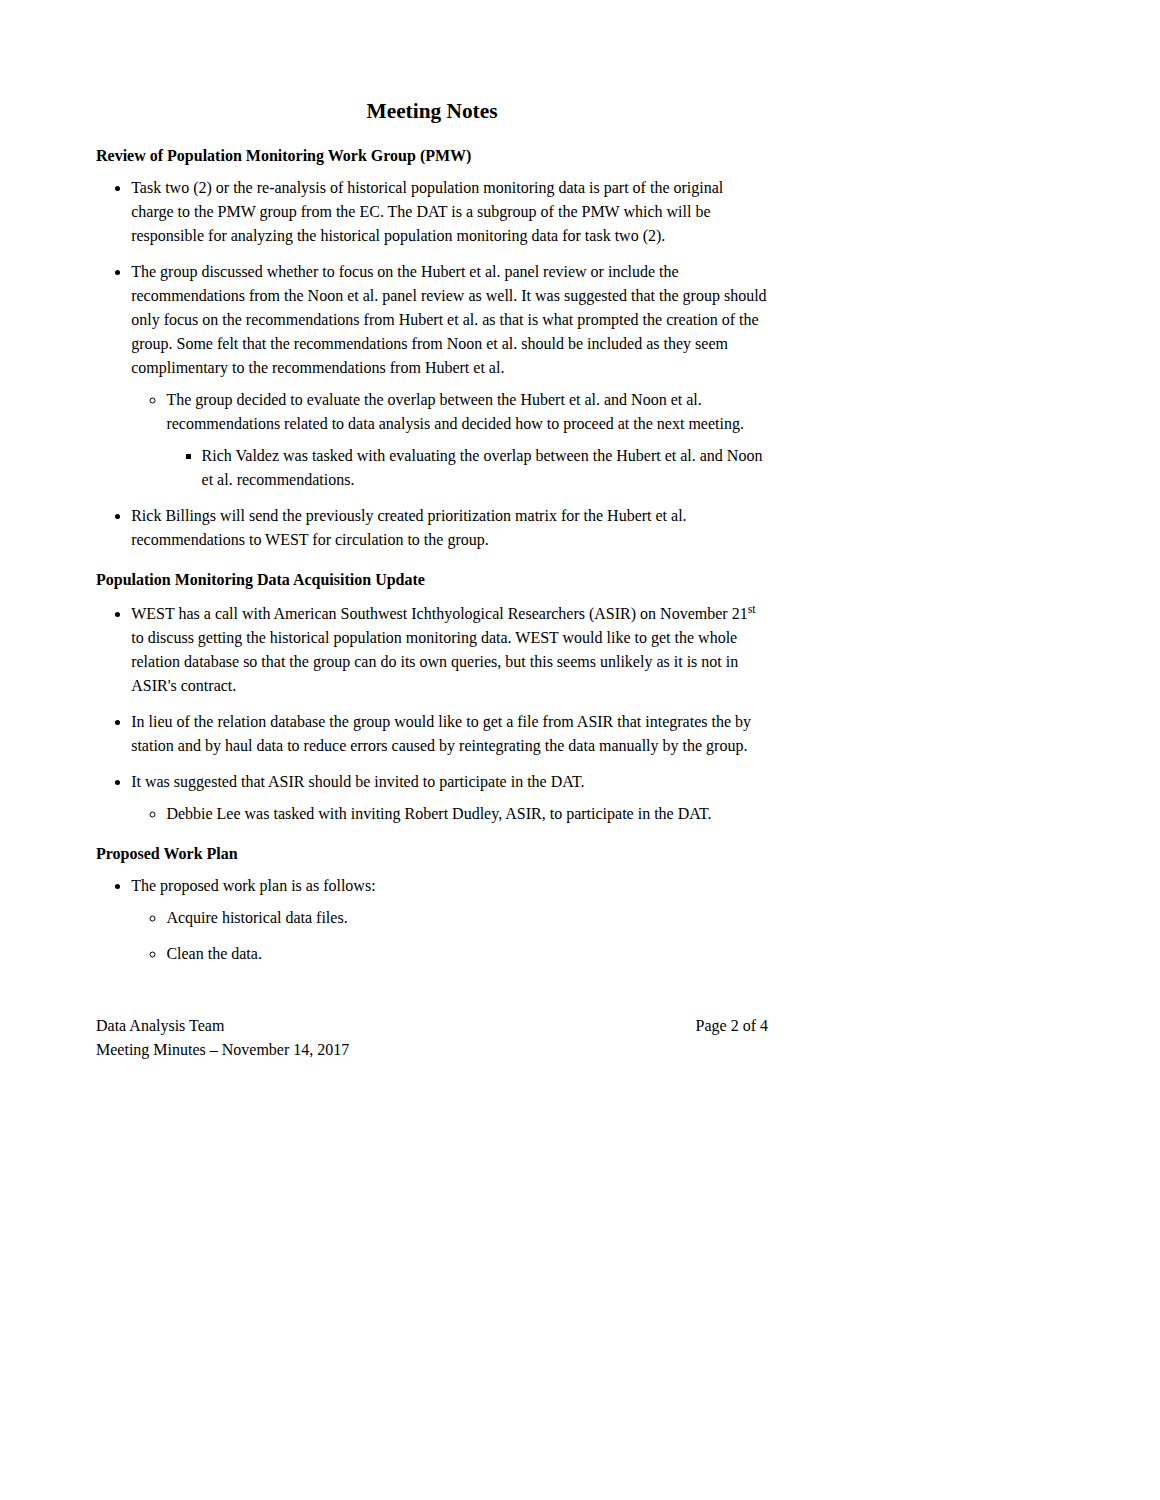Meeting Notes
Review of Population Monitoring Work Group (PMW)
Task two (2) or the re-analysis of historical population monitoring data is part of the original charge to the PMW group from the EC. The DAT is a subgroup of the PMW which will be responsible for analyzing the historical population monitoring data for task two (2).
The group discussed whether to focus on the Hubert et al. panel review or include the recommendations from the Noon et al. panel review as well. It was suggested that the group should only focus on the recommendations from Hubert et al. as that is what prompted the creation of the group. Some felt that the recommendations from Noon et al. should be included as they seem complimentary to the recommendations from Hubert et al.
The group decided to evaluate the overlap between the Hubert et al. and Noon et al. recommendations related to data analysis and decided how to proceed at the next meeting.
Rich Valdez was tasked with evaluating the overlap between the Hubert et al. and Noon et al. recommendations.
Rick Billings will send the previously created prioritization matrix for the Hubert et al. recommendations to WEST for circulation to the group.
Population Monitoring Data Acquisition Update
WEST has a call with American Southwest Ichthyological Researchers (ASIR) on November 21st to discuss getting the historical population monitoring data. WEST would like to get the whole relation database so that the group can do its own queries, but this seems unlikely as it is not in ASIR's contract.
In lieu of the relation database the group would like to get a file from ASIR that integrates the by station and by haul data to reduce errors caused by reintegrating the data manually by the group.
It was suggested that ASIR should be invited to participate in the DAT.
Debbie Lee was tasked with inviting Robert Dudley, ASIR, to participate in the DAT.
Proposed Work Plan
The proposed work plan is as follows:
Acquire historical data files.
Clean the data.
Data Analysis Team
Meeting Minutes – November 14, 2017
Page 2 of 4